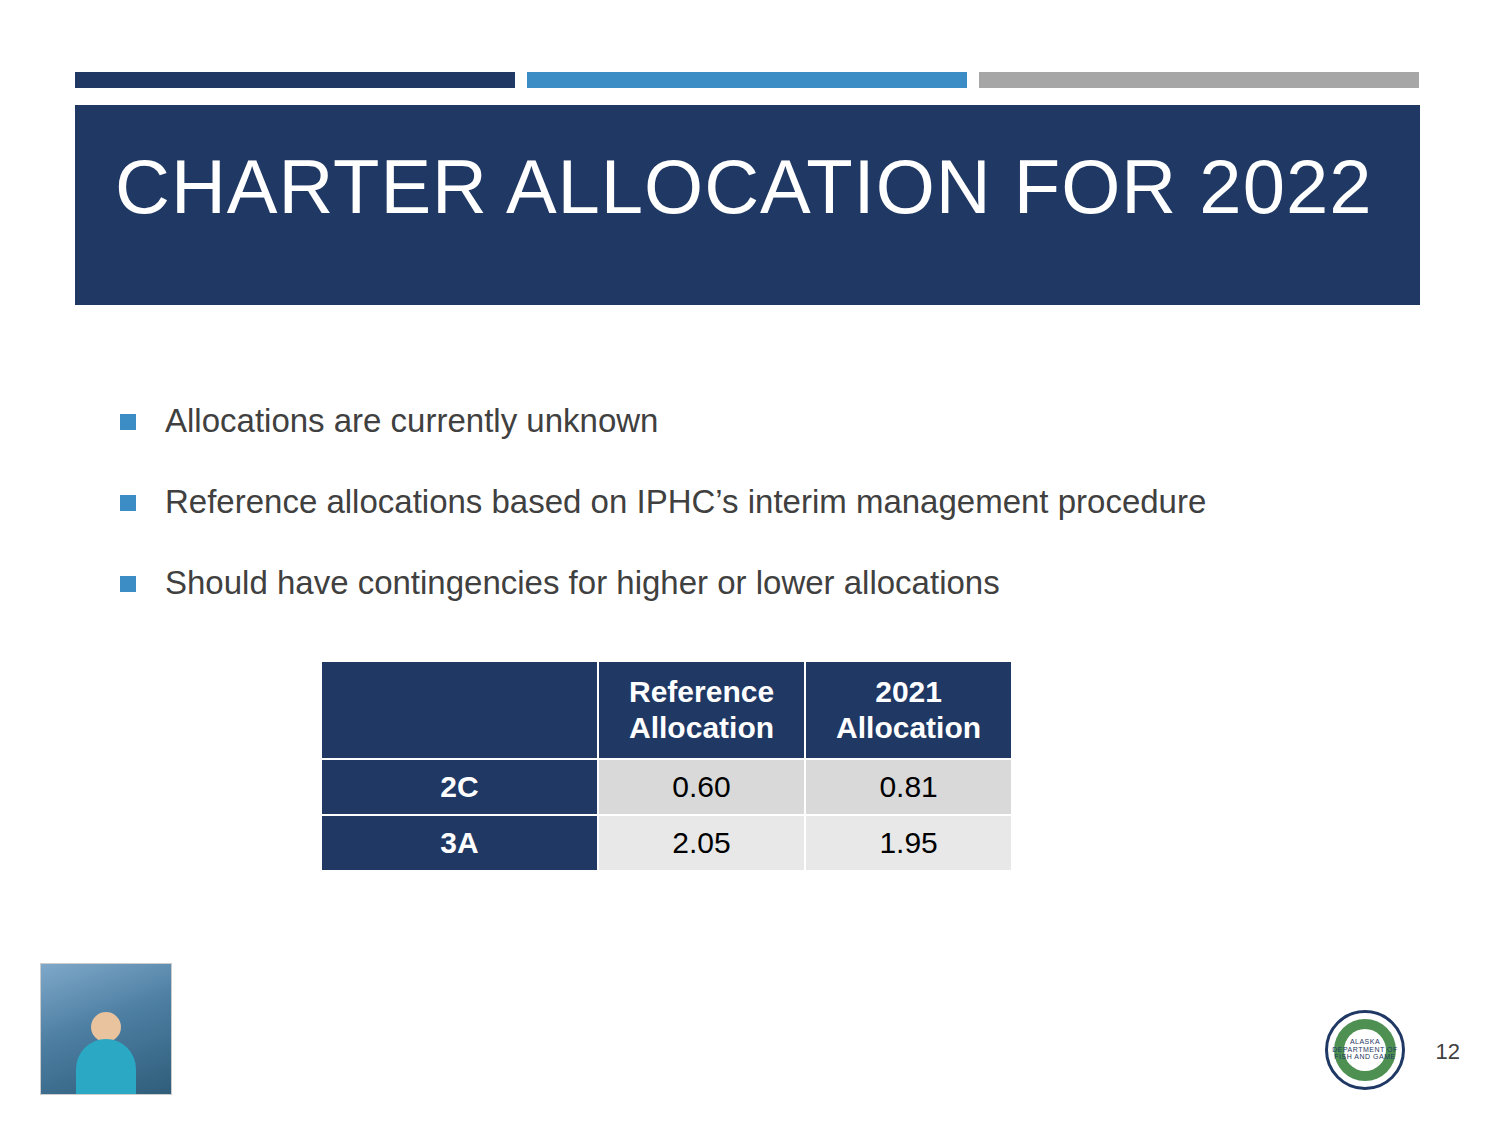CHARTER ALLOCATION FOR 2022
Allocations are currently unknown
Reference allocations based on IPHC’s interim management procedure
Should have contingencies for higher or lower allocations
| | Reference Allocation | 2021 Allocation |
| --- | --- | --- |
| 2C | 0.60 | 0.81 |
| 3A | 2.05 | 1.95 |
ALASKA
DEPARTMENT OF
FISH AND GAME
12